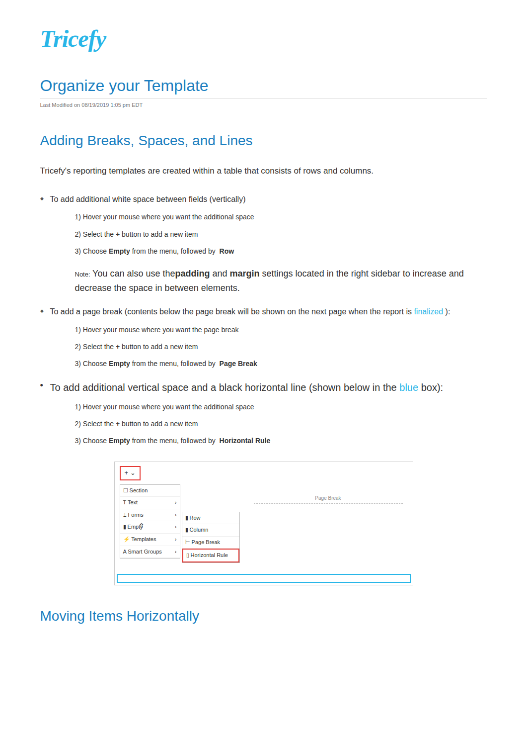Tricefy
Organize your Template
Last Modified on 08/19/2019 1:05 pm EDT
Adding Breaks, Spaces, and Lines
Tricefy's reporting templates are created within a table that consists of rows and columns.
To add additional white space between fields (vertically)
1) Hover your mouse where you want the additional space
2) Select the + button to add a new item
3) Choose Empty from the menu, followed by Row
Note: You can also use thepadding and margin settings located in the right sidebar to increase and decrease the space in between elements.
To add a page break (contents below the page break will be shown on the next page when the report is finalized ):
1) Hover your mouse where you want the page break
2) Select the + button to add a new item
3) Choose Empty from the menu, followed by Page Break
To add additional vertical space and a black horizontal line (shown below in the blue box):
1) Hover your mouse where you want the additional space
2) Select the + button to add a new item
3) Choose Empty from the menu, followed by Horizontal Rule
+ ⌄
Page Break
☐ Section
T Text›
⌶ Forms›
▮ Empty›
⚡ Templates›
A Smart Groups›
⇧
▮ Row
▮ Column
⊢ Page Break
▯ Horizontal Rule
Moving Items Horizontally